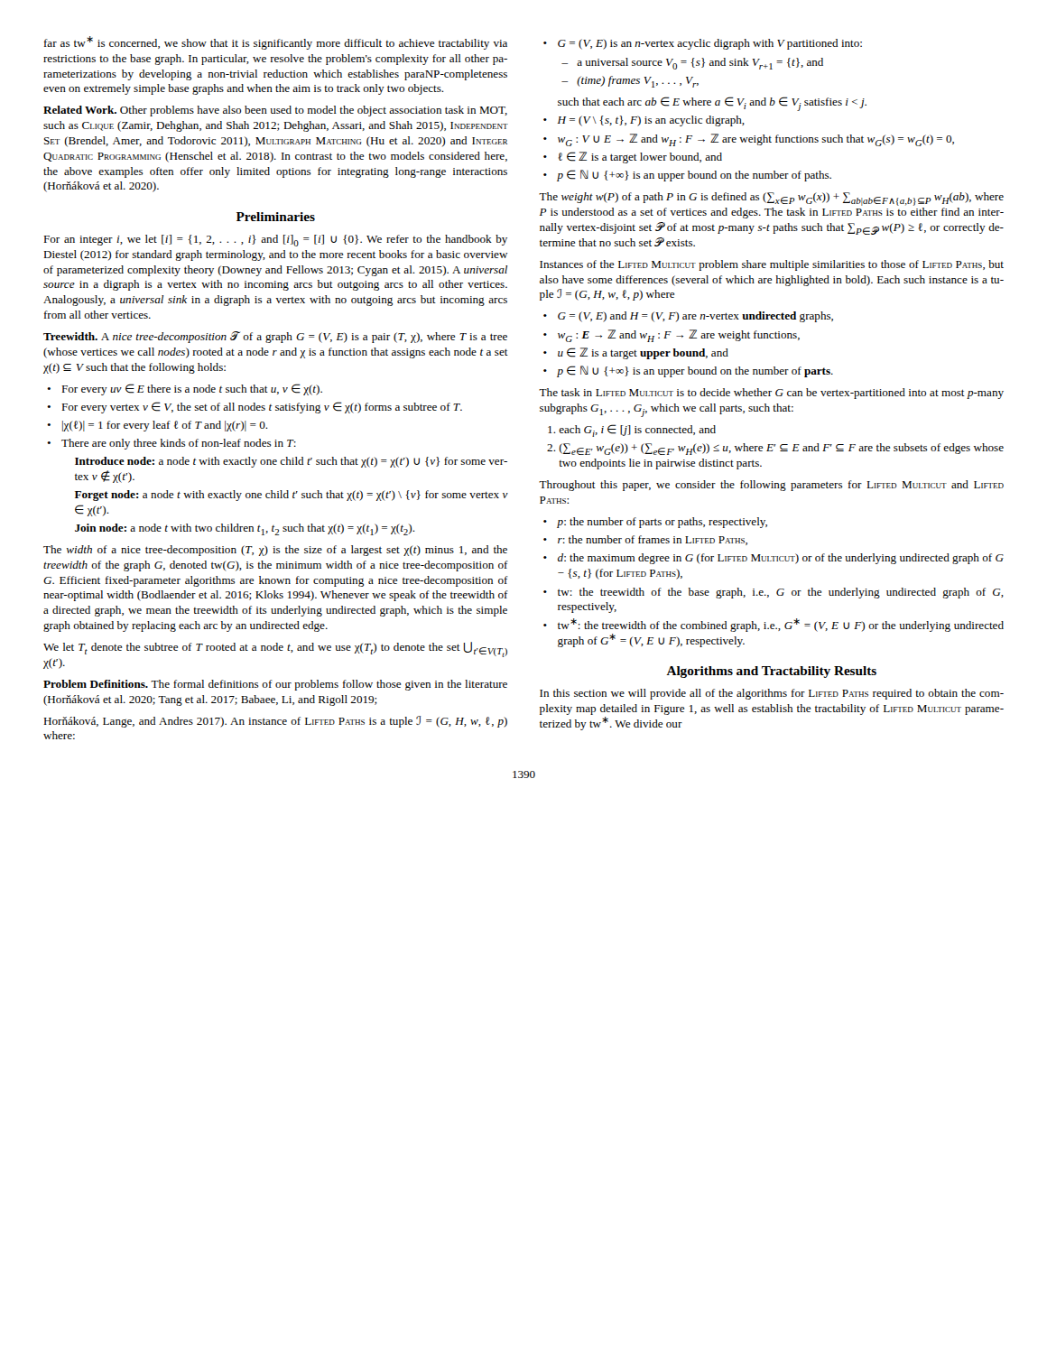far as tw∗ is concerned, we show that it is significantly more difficult to achieve tractability via restrictions to the base graph. In particular, we resolve the problem's complexity for all other parameterizations by developing a non-trivial reduction which establishes paraNP-completeness even on extremely simple base graphs and when the aim is to track only two objects.
Related Work. Other problems have also been used to model the object association task in MOT, such as Clique (Zamir, Dehghan, and Shah 2012; Dehghan, Assari, and Shah 2015), Independent Set (Brendel, Amer, and Todorovic 2011), Multigraph Matching (Hu et al. 2020) and Integer Quadratic Programming (Henschel et al. 2018). In contrast to the two models considered here, the above examples often offer only limited options for integrating long-range interactions (Horňáková et al. 2020).
Preliminaries
For an integer i, we let [i] = {1, 2, . . . , i} and [i]0 = [i] ∪ {0}. We refer to the handbook by Diestel (2012) for standard graph terminology, and to the more recent books for a basic overview of parameterized complexity theory (Downey and Fellows 2013; Cygan et al. 2015). A universal source in a digraph is a vertex with no incoming arcs but outgoing arcs to all other vertices. Analogously, a universal sink in a digraph is a vertex with no outgoing arcs but incoming arcs from all other vertices.
Treewidth. A nice tree-decomposition 𝒯 of a graph G = (V, E) is a pair (T, χ), where T is a tree (whose vertices we call nodes) rooted at a node r and χ is a function that assigns each node t a set χ(t) ⊆ V such that the following holds:
For every uv ∈ E there is a node t such that u, v ∈ χ(t).
For every vertex v ∈ V, the set of all nodes t satisfying v ∈ χ(t) forms a subtree of T.
|χ(ℓ)| = 1 for every leaf ℓ of T and |χ(r)| = 0.
There are only three kinds of non-leaf nodes in T:
Introduce node: a node t with exactly one child t′ such that χ(t) = χ(t′) ∪ {v} for some vertex v ∉ χ(t′).
Forget node: a node t with exactly one child t′ such that χ(t) = χ(t′) \ {v} for some vertex v ∈ χ(t′).
Join node: a node t with two children t1, t2 such that χ(t) = χ(t1) = χ(t2).
The width of a nice tree-decomposition (T, χ) is the size of a largest set χ(t) minus 1, and the treewidth of the graph G, denoted tw(G), is the minimum width of a nice tree-decomposition of G. Efficient fixed-parameter algorithms are known for computing a nice tree-decomposition of near-optimal width (Bodlaender et al. 2016; Kloks 1994). Whenever we speak of the treewidth of a directed graph, we mean the treewidth of its underlying undirected graph, which is the simple graph obtained by replacing each arc by an undirected edge.
We let Tt denote the subtree of T rooted at a node t, and we use χ(Tt) to denote the set ⋃t′∈V(Tt) χ(t′).
Problem Definitions. The formal definitions of our problems follow those given in the literature (Horňáková et al. 2020; Tang et al. 2017; Babaee, Li, and Rigoll 2019;
Horňáková, Lange, and Andres 2017). An instance of Lifted Paths is a tuple ℐ = (G, H, w, ℓ, p) where:
G = (V, E) is an n-vertex acyclic digraph with V partitioned into:
a universal source V0 = {s} and sink Vr+1 = {t}, and
(time) frames V1, . . . , Vr,
such that each arc ab ∈ E where a ∈ Vi and b ∈ Vj satisfies i < j.
H = (V \ {s, t}, F) is an acyclic digraph,
wG : V ∪ E → ℤ and wH : F → ℤ are weight functions such that wG(s) = wG(t) = 0,
ℓ ∈ ℤ is a target lower bound, and
p ∈ ℕ ∪ {+∞} is an upper bound on the number of paths.
The weight w(P) of a path P in G is defined as (∑x∈P wG(x)) + ∑ab|ab∈F∧{a,b}⊆P wH(ab), where P is understood as a set of vertices and edges. The task in Lifted Paths is to either find an internally vertex-disjoint set 𝒫 of at most p-many s-t paths such that ∑P∈𝒫 w(P) ≥ ℓ, or correctly determine that no such set 𝒫 exists.
Instances of the Lifted Multicut problem share multiple similarities to those of Lifted Paths, but also have some differences (several of which are highlighted in bold). Each such instance is a tuple ℐ = (G, H, w, ℓ, p) where
G = (V, E) and H = (V, F) are n-vertex undirected graphs,
wG : E → ℤ and wH : F → ℤ are weight functions,
u ∈ ℤ is a target upper bound, and
p ∈ ℕ ∪ {+∞} is an upper bound on the number of parts.
The task in Lifted Multicut is to decide whether G can be vertex-partitioned into at most p-many subgraphs G1, . . . , Gj, which we call parts, such that:
each Gi, i ∈ [j] is connected, and
(∑e∈E′ wG(e)) + (∑e∈F′ wH(e)) ≤ u, where E′ ⊆ E and F′ ⊆ F are the subsets of edges whose two endpoints lie in pairwise distinct parts.
Throughout this paper, we consider the following parameters for Lifted Multicut and Lifted Paths:
p: the number of parts or paths, respectively,
r: the number of frames in Lifted Paths,
d: the maximum degree in G (for Lifted Multicut) or of the underlying undirected graph of G − {s, t} (for Lifted Paths),
tw: the treewidth of the base graph, i.e., G or the underlying undirected graph of G, respectively,
tw∗: the treewidth of the combined graph, i.e., G∗ = (V, E ∪ F) or the underlying undirected graph of G∗ = (V, E ∪ F), respectively.
Algorithms and Tractability Results
In this section we will provide all of the algorithms for Lifted Paths required to obtain the complexity map detailed in Figure 1, as well as establish the tractability of Lifted Multicut parameterized by tw∗. We divide our
1390